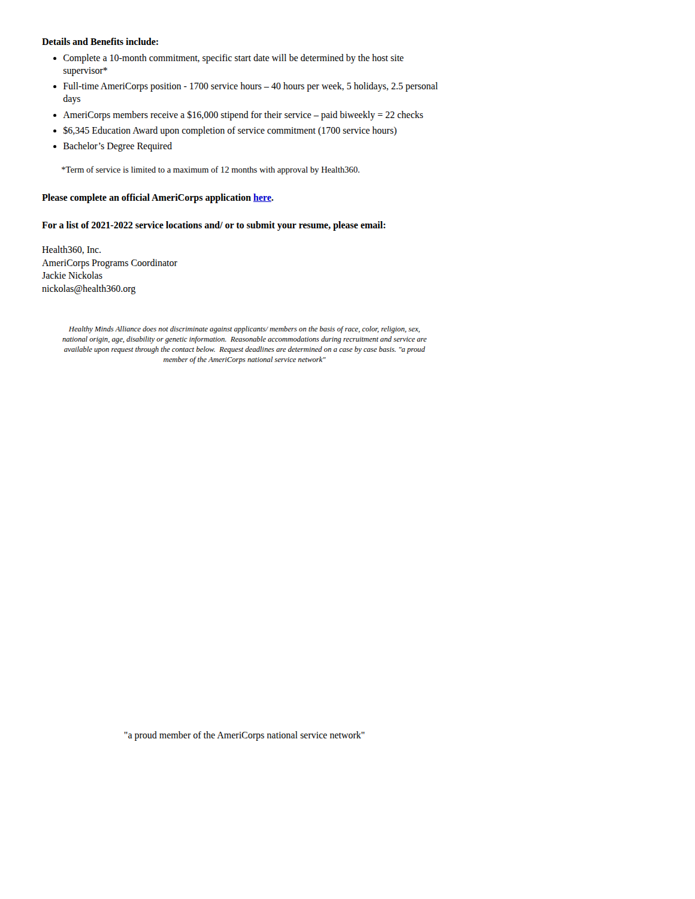Details and Benefits include:
Complete a 10-month commitment, specific start date will be determined by the host site supervisor*
Full-time AmeriCorps position - 1700 service hours – 40 hours per week, 5 holidays, 2.5 personal days
AmeriCorps members receive a $16,000 stipend for their service – paid biweekly = 22 checks
$6,345 Education Award upon completion of service commitment (1700 service hours)
Bachelor’s Degree Required
*Term of service is limited to a maximum of 12 months with approval by Health360.
Please complete an official AmeriCorps application here.
For a list of 2021-2022 service locations and/ or to submit your resume, please email:
Health360, Inc.
AmeriCorps Programs Coordinator
Jackie Nickolas
nickolas@health360.org
Healthy Minds Alliance does not discriminate against applicants/ members on the basis of race, color, religion, sex, national origin, age, disability or genetic information. Reasonable accommodations during recruitment and service are available upon request through the contact below. Request deadlines are determined on a case by case basis. "a proud member of the AmeriCorps national service network"
"a proud member of the AmeriCorps national service network"